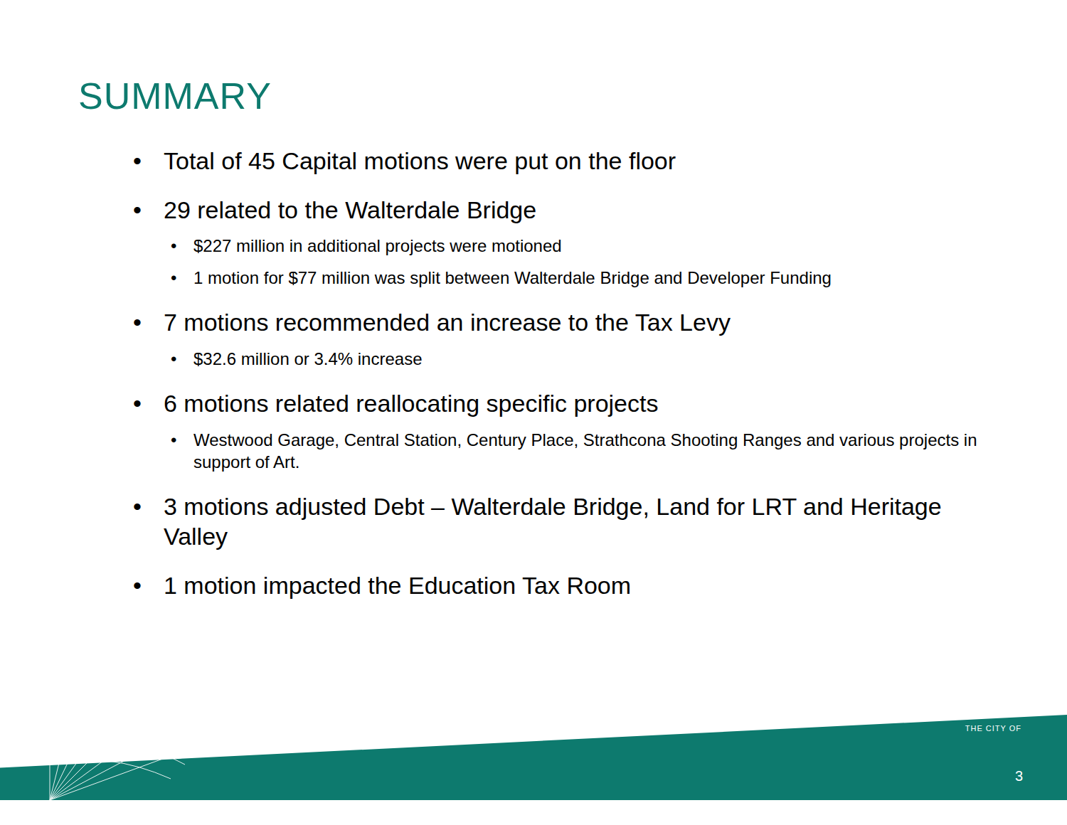SUMMARY
Total of 45 Capital motions were put on the floor
29 related to the Walterdale Bridge
$227 million in additional projects were motioned
1 motion for $77 million was split between Walterdale Bridge and Developer Funding
7 motions recommended an increase to the Tax Levy
$32.6 million or 3.4% increase
6 motions related reallocating specific projects
Westwood Garage, Central Station, Century Place, Strathcona Shooting Ranges and various projects in support of Art.
3 motions adjusted Debt – Walterdale Bridge, Land for LRT and Heritage Valley
1 motion impacted the Education Tax Room
THE CITY OF
Edmonton
3